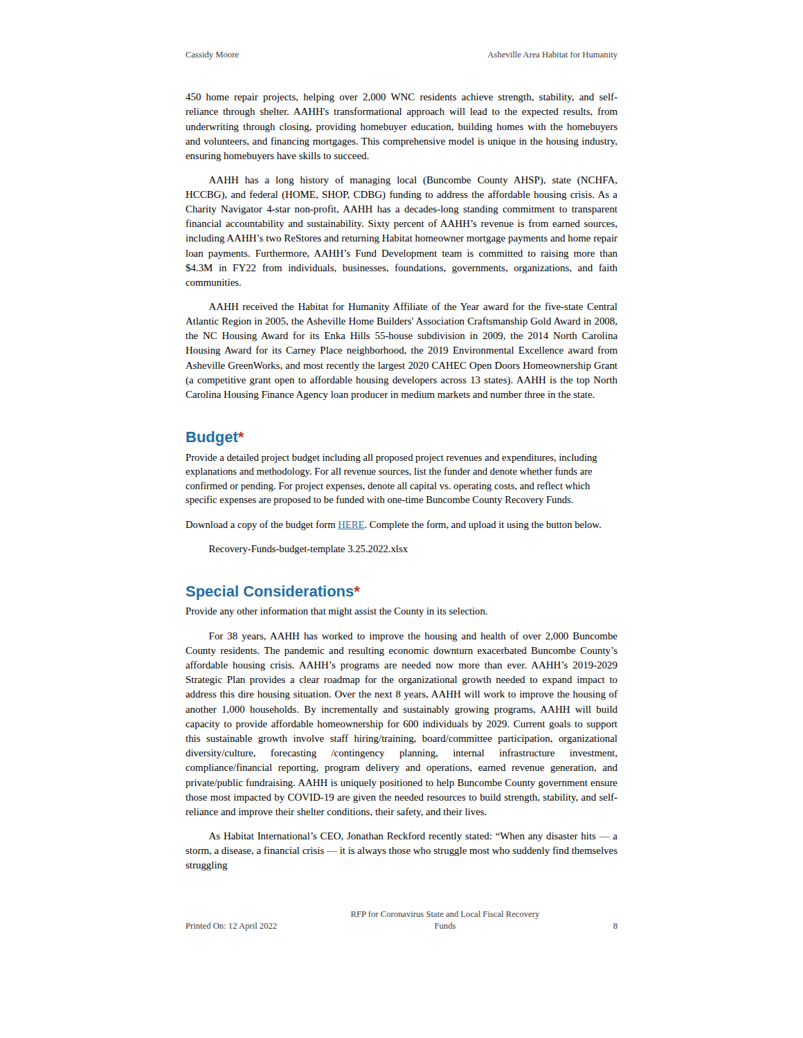Cassidy Moore
Asheville Area Habitat for Humanity
450 home repair projects, helping over 2,000 WNC residents achieve strength, stability, and self-reliance through shelter. AAHH's transformational approach will lead to the expected results, from underwriting through closing, providing homebuyer education, building homes with the homebuyers and volunteers, and financing mortgages. This comprehensive model is unique in the housing industry, ensuring homebuyers have skills to succeed.
AAHH has a long history of managing local (Buncombe County AHSP), state (NCHFA, HCCBG), and federal (HOME, SHOP, CDBG) funding to address the affordable housing crisis. As a Charity Navigator 4-star non-profit, AAHH has a decades-long standing commitment to transparent financial accountability and sustainability. Sixty percent of AAHH’s revenue is from earned sources, including AAHH’s two ReStores and returning Habitat homeowner mortgage payments and home repair loan payments. Furthermore, AAHH’s Fund Development team is committed to raising more than $4.3M in FY22 from individuals, businesses, foundations, governments, organizations, and faith communities.
AAHH received the Habitat for Humanity Affiliate of the Year award for the five-state Central Atlantic Region in 2005, the Asheville Home Builders' Association Craftsmanship Gold Award in 2008, the NC Housing Award for its Enka Hills 55-house subdivision in 2009, the 2014 North Carolina Housing Award for its Carney Place neighborhood, the 2019 Environmental Excellence award from Asheville GreenWorks, and most recently the largest 2020 CAHEC Open Doors Homeownership Grant (a competitive grant open to affordable housing developers across 13 states). AAHH is the top North Carolina Housing Finance Agency loan producer in medium markets and number three in the state.
Budget*
Provide a detailed project budget including all proposed project revenues and expenditures, including explanations and methodology. For all revenue sources, list the funder and denote whether funds are confirmed or pending. For project expenses, denote all capital vs. operating costs, and reflect which specific expenses are proposed to be funded with one-time Buncombe County Recovery Funds.
Download a copy of the budget form HERE. Complete the form, and upload it using the button below.
Recovery-Funds-budget-template 3.25.2022.xlsx
Special Considerations*
Provide any other information that might assist the County in its selection.
For 38 years, AAHH has worked to improve the housing and health of over 2,000 Buncombe County residents. The pandemic and resulting economic downturn exacerbated Buncombe County’s affordable housing crisis. AAHH’s programs are needed now more than ever. AAHH’s 2019-2029 Strategic Plan provides a clear roadmap for the organizational growth needed to expand impact to address this dire housing situation. Over the next 8 years, AAHH will work to improve the housing of another 1,000 households. By incrementally and sustainably growing programs, AAHH will build capacity to provide affordable homeownership for 600 individuals by 2029. Current goals to support this sustainable growth involve staff hiring/training, board/committee participation, organizational diversity/culture, forecasting /contingency planning, internal infrastructure investment, compliance/financial reporting, program delivery and operations, earned revenue generation, and private/public fundraising. AAHH is uniquely positioned to help Buncombe County government ensure those most impacted by COVID-19 are given the needed resources to build strength, stability, and self-reliance and improve their shelter conditions, their safety, and their lives.
As Habitat International’s CEO, Jonathan Reckford recently stated: “When any disaster hits — a storm, a disease, a financial crisis — it is always those who struggle most who suddenly find themselves struggling
Printed On: 12 April 2022
RFP for Coronavirus State and Local Fiscal Recovery
Funds
8